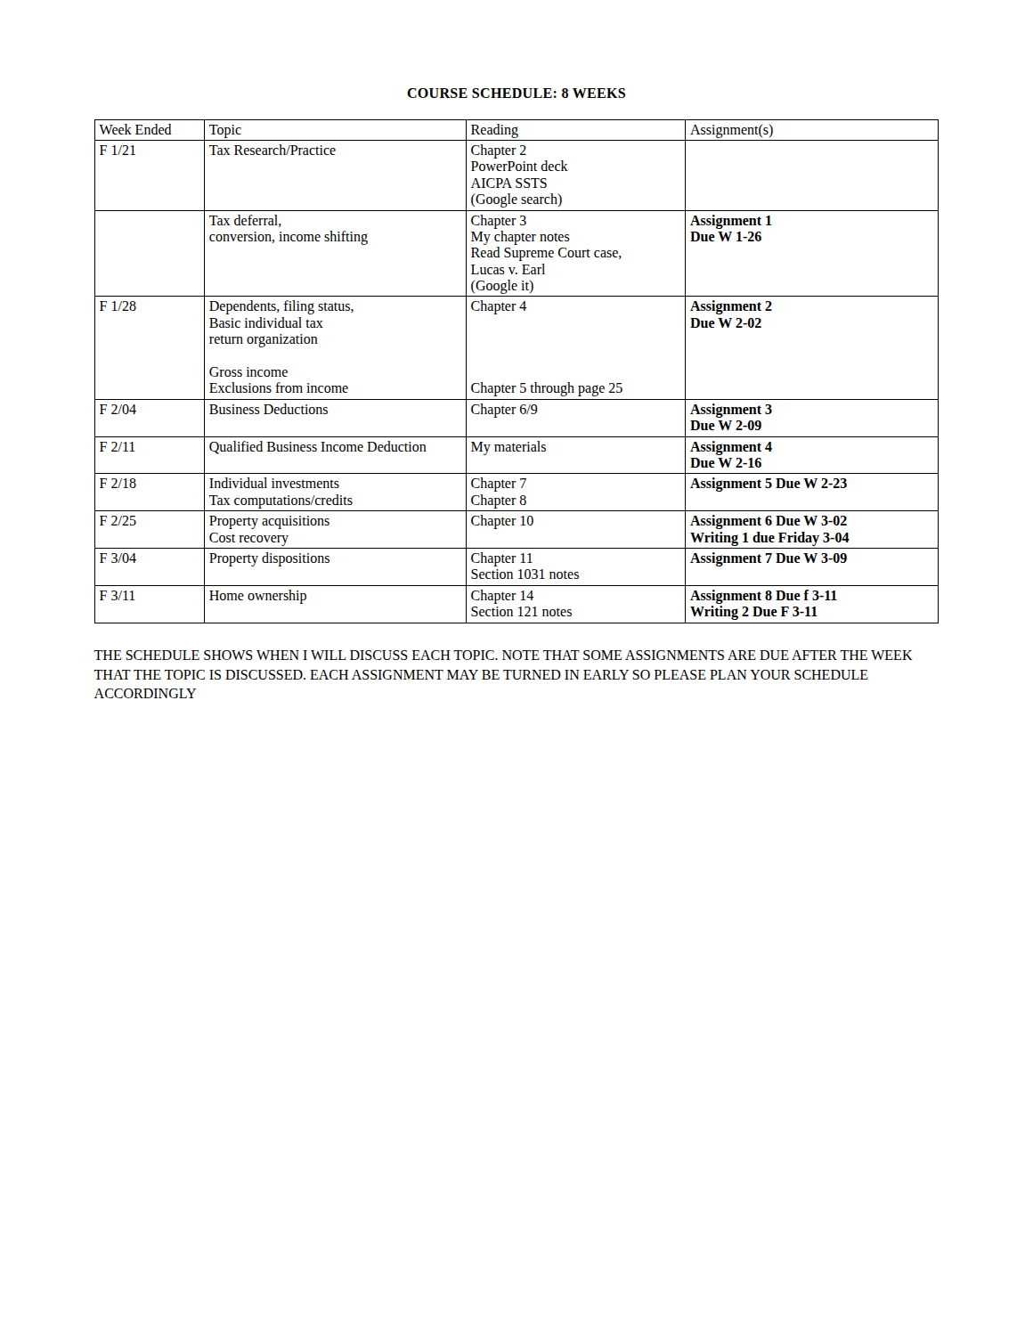COURSE SCHEDULE: 8 WEEKS
| Week Ended | Topic | Reading | Assignment(s) |
| --- | --- | --- | --- |
| F 1/21 | Tax Research/Practice | Chapter 2 PowerPoint deck AICPA SSTS (Google search) | |
| | Tax deferral, conversion, income shifting | Chapter 3 My chapter notes Read Supreme Court case, Lucas v. Earl (Google it) | Assignment 1 Due W 1-26 |
| F 1/28 | Dependents, filing status, Basic individual tax return organization Gross income Exclusions from income | Chapter 4 Chapter 5 through page 25 | Assignment 2 Due W 2-02 |
| F 2/04 | Business Deductions | Chapter 6/9 | Assignment 3 Due W 2-09 |
| F 2/11 | Qualified Business Income Deduction | My materials | Assignment 4 Due W 2-16 |
| F 2/18 | Individual investments Tax computations/credits | Chapter 7 Chapter 8 | Assignment 5 Due W 2-23 |
| F 2/25 | Property acquisitions Cost recovery | Chapter 10 | Assignment 6 Due W 3-02 Writing 1 due Friday 3-04 |
| F 3/04 | Property dispositions | Chapter 11 Section 1031 notes | Assignment 7 Due W 3-09 |
| F 3/11 | Home ownership | Chapter 14 Section 121 notes | Assignment 8 Due f 3-11 Writing 2 Due F 3-11 |
The schedule shows when I will discuss each topic. Note that some assignments are due after the week that the topic is discussed. Each assignment may be turned in early so please plan your schedule accordingly